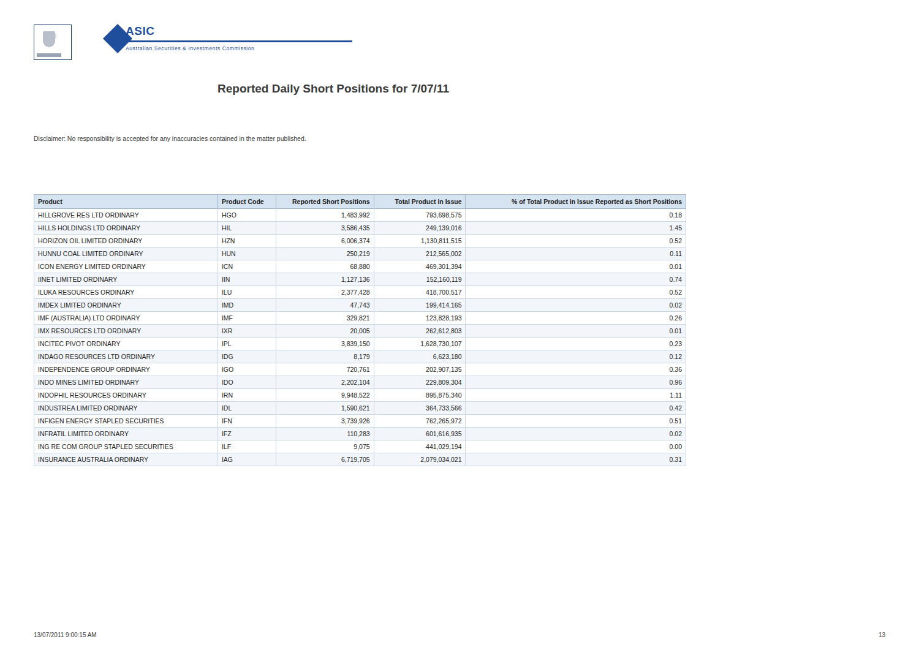ASIC
Australian Securities & Investments Commission
Reported Daily Short Positions for 7/07/11
Disclaimer: No responsibility is accepted for any inaccuracies contained in the matter published.
| Product | Product Code | Reported Short Positions | Total Product in Issue | % of Total Product in Issue Reported as Short Positions |
| --- | --- | --- | --- | --- |
| HILLGROVE RES LTD ORDINARY | HGO | 1,483,992 | 793,698,575 | 0.18 |
| HILLS HOLDINGS LTD ORDINARY | HIL | 3,586,435 | 249,139,016 | 1.45 |
| HORIZON OIL LIMITED ORDINARY | HZN | 6,006,374 | 1,130,811,515 | 0.52 |
| HUNNU COAL LIMITED ORDINARY | HUN | 250,219 | 212,565,002 | 0.11 |
| ICON ENERGY LIMITED ORDINARY | ICN | 68,880 | 469,301,394 | 0.01 |
| IINET LIMITED ORDINARY | IIN | 1,127,136 | 152,160,119 | 0.74 |
| ILUKA RESOURCES ORDINARY | ILU | 2,377,428 | 418,700,517 | 0.52 |
| IMDEX LIMITED ORDINARY | IMD | 47,743 | 199,414,165 | 0.02 |
| IMF (AUSTRALIA) LTD ORDINARY | IMF | 329,821 | 123,828,193 | 0.26 |
| IMX RESOURCES LTD ORDINARY | IXR | 20,005 | 262,612,803 | 0.01 |
| INCITEC PIVOT ORDINARY | IPL | 3,839,150 | 1,628,730,107 | 0.23 |
| INDAGO RESOURCES LTD ORDINARY | IDG | 8,179 | 6,623,180 | 0.12 |
| INDEPENDENCE GROUP ORDINARY | IGO | 720,761 | 202,907,135 | 0.36 |
| INDO MINES LIMITED ORDINARY | IDO | 2,202,104 | 229,809,304 | 0.96 |
| INDOPHIL RESOURCES ORDINARY | IRN | 9,948,522 | 895,875,340 | 1.11 |
| INDUSTREA LIMITED ORDINARY | IDL | 1,590,621 | 364,733,566 | 0.42 |
| INFIGEN ENERGY STAPLED SECURITIES | IFN | 3,739,926 | 762,265,972 | 0.51 |
| INFRATIL LIMITED ORDINARY | IFZ | 110,283 | 601,616,935 | 0.02 |
| ING RE COM GROUP STAPLED SECURITIES | ILF | 9,075 | 441,029,194 | 0.00 |
| INSURANCE AUSTRALIA ORDINARY | IAG | 6,719,705 | 2,079,034,021 | 0.31 |
13/07/2011 9:00:15 AM
13